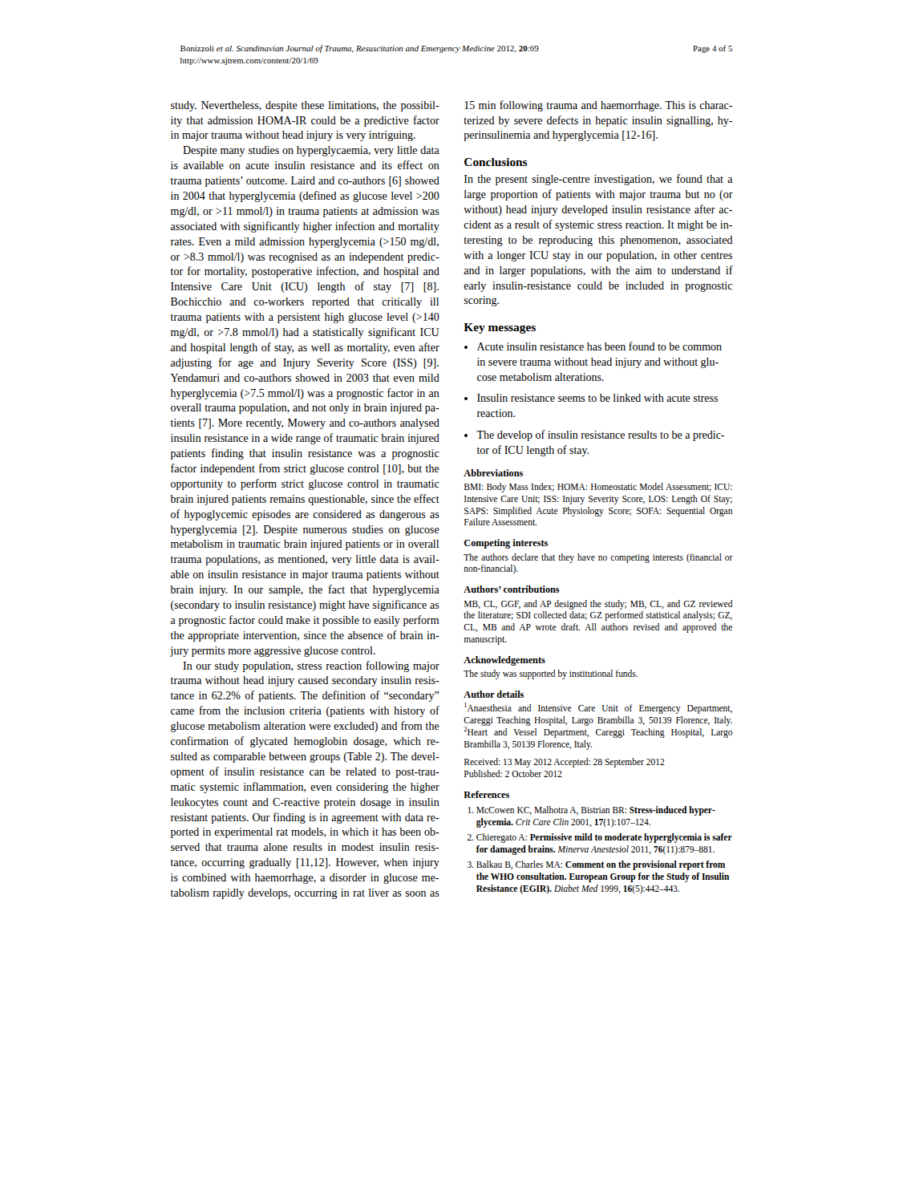Bonizzoli et al. Scandinavian Journal of Trauma, Resuscitation and Emergency Medicine 2012, 20:69
http://www.sjtrem.com/content/20/1/69
Page 4 of 5
study. Nevertheless, despite these limitations, the possibility that admission HOMA-IR could be a predictive factor in major trauma without head injury is very intriguing.
Despite many studies on hyperglycaemia, very little data is available on acute insulin resistance and its effect on trauma patients’ outcome. Laird and co-authors [6] showed in 2004 that hyperglycemia (defined as glucose level >200 mg/dl, or >11 mmol/l) in trauma patients at admission was associated with significantly higher infection and mortality rates. Even a mild admission hyperglycemia (>150 mg/dl, or >8.3 mmol/l) was recognised as an independent predictor for mortality, postoperative infection, and hospital and Intensive Care Unit (ICU) length of stay [7] [8]. Bochicchio and co-workers reported that critically ill trauma patients with a persistent high glucose level (>140 mg/dl, or >7.8 mmol/l) had a statistically significant ICU and hospital length of stay, as well as mortality, even after adjusting for age and Injury Severity Score (ISS) [9]. Yendamuri and co-authors showed in 2003 that even mild hyperglycemia (>7.5 mmol/l) was a prognostic factor in an overall trauma population, and not only in brain injured patients [7]. More recently, Mowery and co-authors analysed insulin resistance in a wide range of traumatic brain injured patients finding that insulin resistance was a prognostic factor independent from strict glucose control [10], but the opportunity to perform strict glucose control in traumatic brain injured patients remains questionable, since the effect of hypoglycemic episodes are considered as dangerous as hyperglycemia [2]. Despite numerous studies on glucose metabolism in traumatic brain injured patients or in overall trauma populations, as mentioned, very little data is available on insulin resistance in major trauma patients without brain injury. In our sample, the fact that hyperglycemia (secondary to insulin resistance) might have significance as a prognostic factor could make it possible to easily perform the appropriate intervention, since the absence of brain injury permits more aggressive glucose control.
In our study population, stress reaction following major trauma without head injury caused secondary insulin resistance in 62.2% of patients. The definition of “secondary” came from the inclusion criteria (patients with history of glucose metabolism alteration were excluded) and from the confirmation of glycated hemoglobin dosage, which resulted as comparable between groups (Table 2). The development of insulin resistance can be related to post-traumatic systemic inflammation, even considering the higher leukocytes count and C-reactive protein dosage in insulin resistant patients. Our finding is in agreement with data reported in experimental rat models, in which it has been observed that trauma alone results in modest insulin resistance, occurring gradually [11,12]. However, when injury is combined with haemorrhage, a disorder in glucose metabolism rapidly develops, occurring in rat liver as soon as 15 min following trauma and haemorrhage. This is characterized by severe defects in hepatic insulin signalling, hyperinsulinemia and hyperglycemia [12-16].
Conclusions
In the present single-centre investigation, we found that a large proportion of patients with major trauma but no (or without) head injury developed insulin resistance after accident as a result of systemic stress reaction. It might be interesting to be reproducing this phenomenon, associated with a longer ICU stay in our population, in other centres and in larger populations, with the aim to understand if early insulin-resistance could be included in prognostic scoring.
Key messages
Acute insulin resistance has been found to be common in severe trauma without head injury and without glucose metabolism alterations.
Insulin resistance seems to be linked with acute stress reaction.
The develop of insulin resistance results to be a predictor of ICU length of stay.
Abbreviations
BMI: Body Mass Index; HOMA: Homeostatic Model Assessment; ICU: Intensive Care Unit; ISS: Injury Severity Score, LOS: Length Of Stay; SAPS: Simplified Acute Physiology Score; SOFA: Sequential Organ Failure Assessment.
Competing interests
The authors declare that they have no competing interests (financial or non-financial).
Authors’ contributions
MB, CL, GGF, and AP designed the study; MB, CL, and GZ reviewed the literature; SDI collected data; GZ performed statistical analysis; GZ, CL, MB and AP wrote draft. All authors revised and approved the manuscript.
Acknowledgements
The study was supported by institutional funds.
Author details
1Anaesthesia and Intensive Care Unit of Emergency Department, Careggi Teaching Hospital, Largo Brambilla 3, 50139 Florence, Italy. 2Heart and Vessel Department, Careggi Teaching Hospital, Largo Brambilla 3, 50139 Florence, Italy.
Received: 13 May 2012 Accepted: 28 September 2012
Published: 2 October 2012
References
McCowen KC, Malhotra A, Bistrian BR: Stress-induced hyperglycemia. Crit Care Clin 2001, 17(1):107–124.
Chieregato A: Permissive mild to moderate hyperglycemia is safer for damaged brains. Minerva Anestesiol 2011, 76(11):879–881.
Balkau B, Charles MA: Comment on the provisional report from the WHO consultation. European Group for the Study of Insulin Resistance (EGIR). Diabet Med 1999, 16(5):442–443.